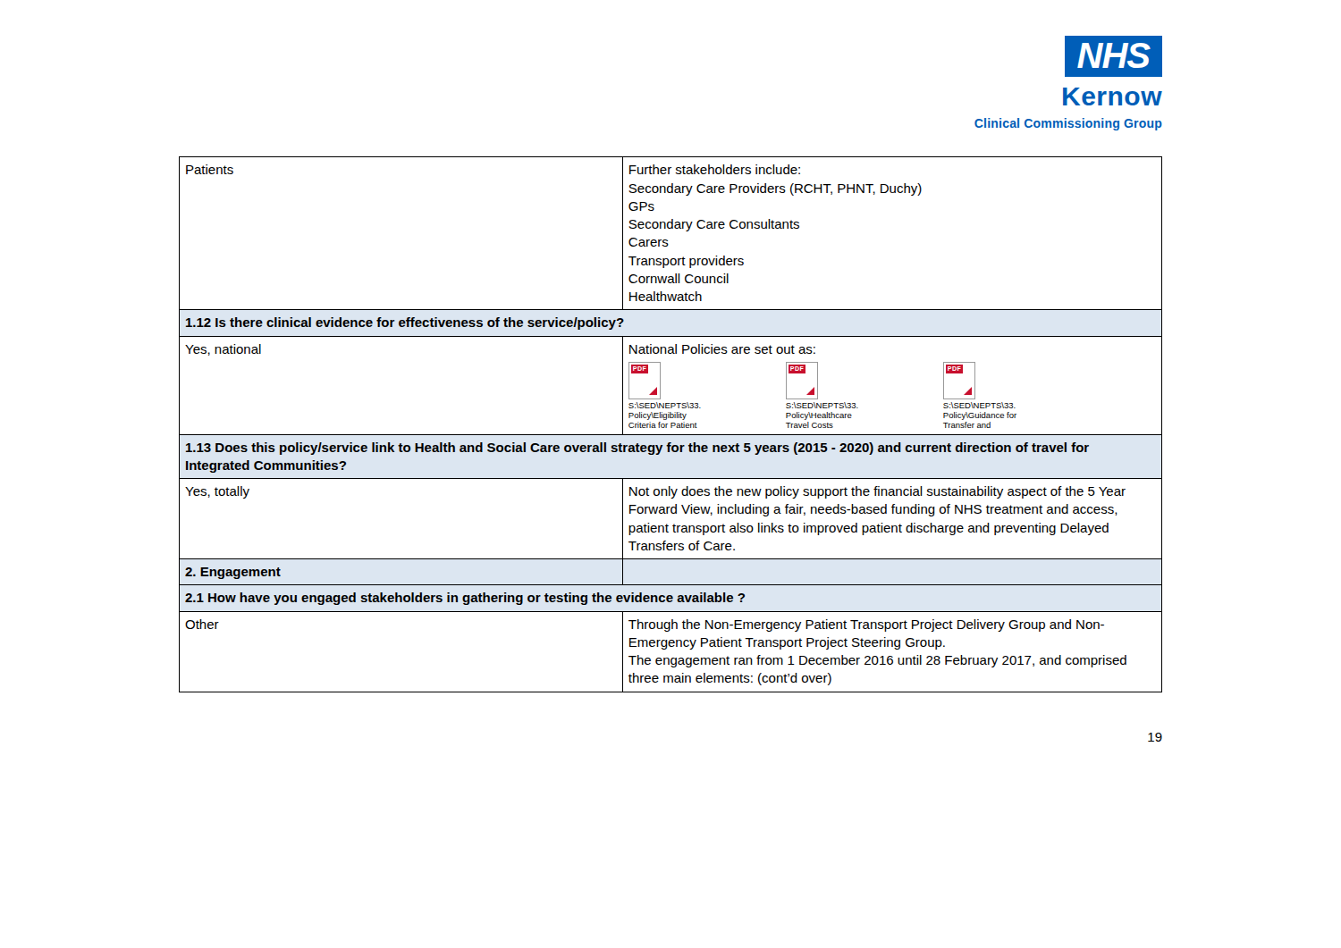NHS
Kernow
Clinical Commissioning Group
| Patients | Further stakeholders include: Secondary Care Providers (RCHT, PHNT, Duchy) GPs Secondary Care Consultants Carers Transport providers Cornwall Council Healthwatch |
| 1.12 Is there clinical evidence for effectiveness of the service/policy? |
| Yes, national | National Policies are set out as: S:\SED\NEPTS\33. Policy\Eligibility Criteria for Patient S:\SED\NEPTS\33. Policy\Healthcare Travel Costs S:\SED\NEPTS\33. Policy\Guidance for Transfer and |
| 1.13 Does this policy/service link to Health and Social Care overall strategy for the next 5 years (2015 - 2020) and current direction of travel for Integrated Communities? |
| Yes, totally | Not only does the new policy support the financial sustainability aspect of the 5 Year Forward View, including a fair, needs-based funding of NHS treatment and access, patient transport also links to improved patient discharge and preventing Delayed Transfers of Care. |
| 2. Engagement | |
| 2.1 How have you engaged stakeholders in gathering or testing the evidence available ? |
| Other | Through the Non-Emergency Patient Transport Project Delivery Group and Non-Emergency Patient Transport Project Steering Group. The engagement ran from 1 December 2016 until 28 February 2017, and comprised three main elements: (cont’d over) |
19